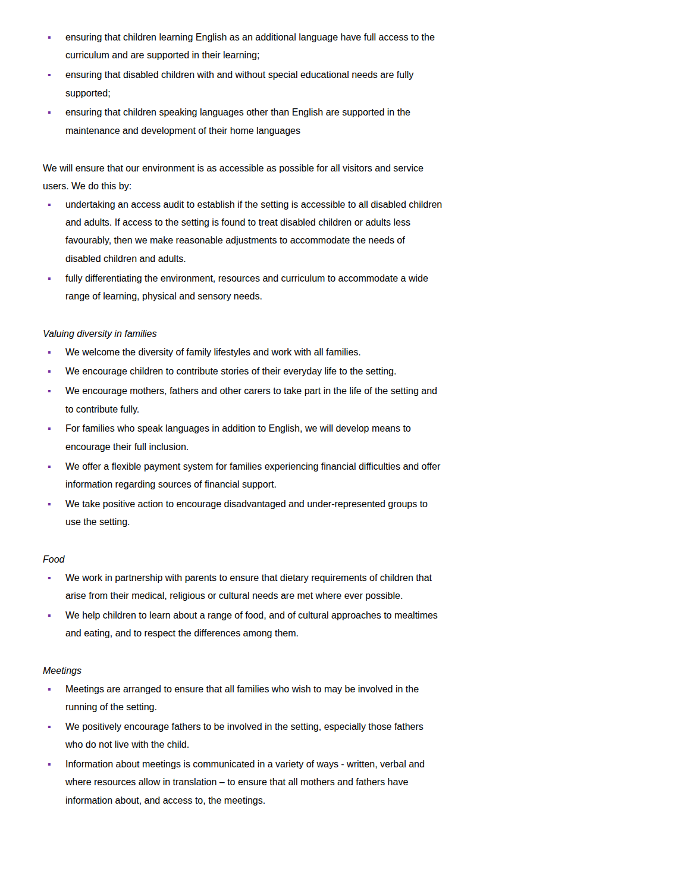ensuring that children learning English as an additional language have full access to the curriculum and are supported in their learning;
ensuring that disabled children with and without special educational needs are fully supported;
ensuring that children speaking languages other than English are supported in the maintenance and development of their home languages
We will ensure that our environment is as accessible as possible for all visitors and service users. We do this by:
undertaking an access audit to establish if the setting is accessible to all disabled children and adults. If access to the setting is found to treat disabled children or adults less favourably, then we make reasonable adjustments to accommodate the needs of disabled children and adults.
fully differentiating the environment, resources and curriculum to accommodate a wide range of learning, physical and sensory needs.
Valuing diversity in families
We welcome the diversity of family lifestyles and work with all families.
We encourage children to contribute stories of their everyday life to the setting.
We encourage mothers, fathers and other carers to take part in the life of the setting and to contribute fully.
For families who speak languages in addition to English, we will develop means to encourage their full inclusion.
We offer a flexible payment system for families experiencing financial difficulties and offer information regarding sources of financial support.
We take positive action to encourage disadvantaged and under-represented groups to use the setting.
Food
We work in partnership with parents to ensure that dietary requirements of children that arise from their medical, religious or cultural needs are met where ever possible.
We help children to learn about a range of food, and of cultural approaches to mealtimes and eating, and to respect the differences among them.
Meetings
Meetings are arranged to ensure that all families who wish to may be involved in the running of the setting.
We positively encourage fathers to be involved in the setting, especially those fathers who do not live with the child.
Information about meetings is communicated in a variety of ways - written, verbal and where resources allow in translation – to ensure that all mothers and fathers have information about, and access to, the meetings.